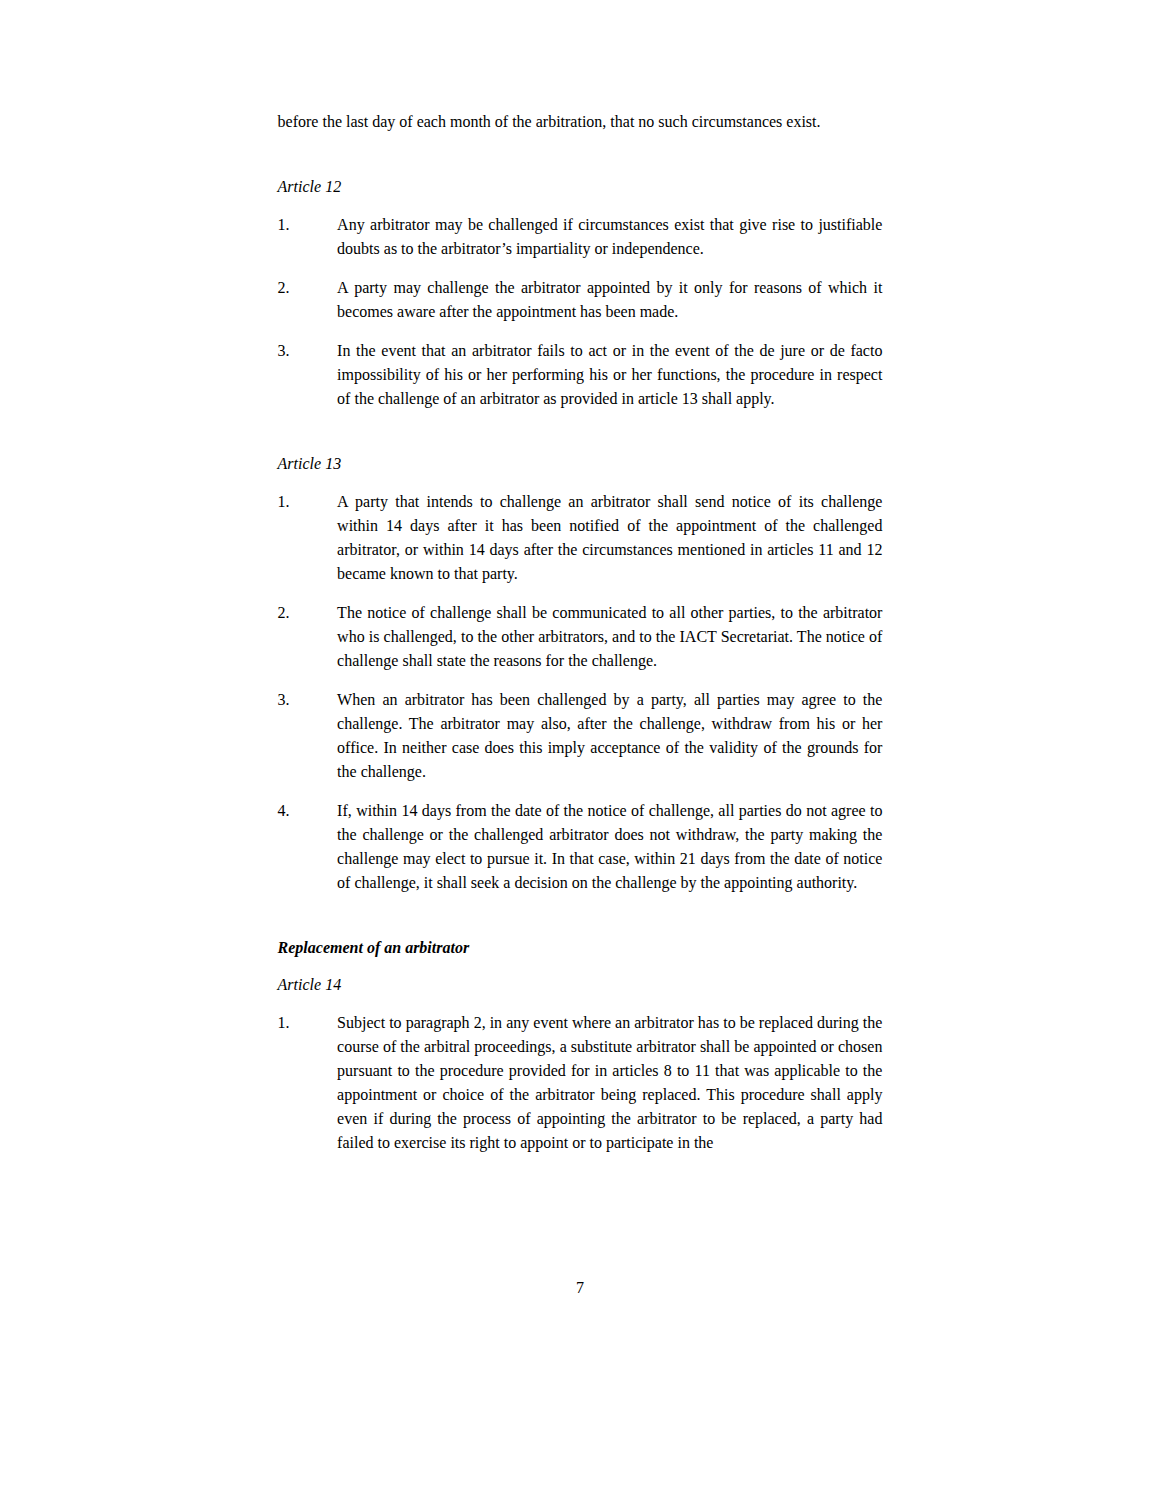before the last day of each month of the arbitration, that no such circumstances exist.
Article 12
1. Any arbitrator may be challenged if circumstances exist that give rise to justifiable doubts as to the arbitrator’s impartiality or independence.
2. A party may challenge the arbitrator appointed by it only for reasons of which it becomes aware after the appointment has been made.
3. In the event that an arbitrator fails to act or in the event of the de jure or de facto impossibility of his or her performing his or her functions, the procedure in respect of the challenge of an arbitrator as provided in article 13 shall apply.
Article 13
1. A party that intends to challenge an arbitrator shall send notice of its challenge within 14 days after it has been notified of the appointment of the challenged arbitrator, or within 14 days after the circumstances mentioned in articles 11 and 12 became known to that party.
2. The notice of challenge shall be communicated to all other parties, to the arbitrator who is challenged, to the other arbitrators, and to the IACT Secretariat. The notice of challenge shall state the reasons for the challenge.
3. When an arbitrator has been challenged by a party, all parties may agree to the challenge. The arbitrator may also, after the challenge, withdraw from his or her office. In neither case does this imply acceptance of the validity of the grounds for the challenge.
4. If, within 14 days from the date of the notice of challenge, all parties do not agree to the challenge or the challenged arbitrator does not withdraw, the party making the challenge may elect to pursue it. In that case, within 21 days from the date of notice of challenge, it shall seek a decision on the challenge by the appointing authority.
Replacement of an arbitrator
Article 14
1. Subject to paragraph 2, in any event where an arbitrator has to be replaced during the course of the arbitral proceedings, a substitute arbitrator shall be appointed or chosen pursuant to the procedure provided for in articles 8 to 11 that was applicable to the appointment or choice of the arbitrator being replaced. This procedure shall apply even if during the process of appointing the arbitrator to be replaced, a party had failed to exercise its right to appoint or to participate in the
7